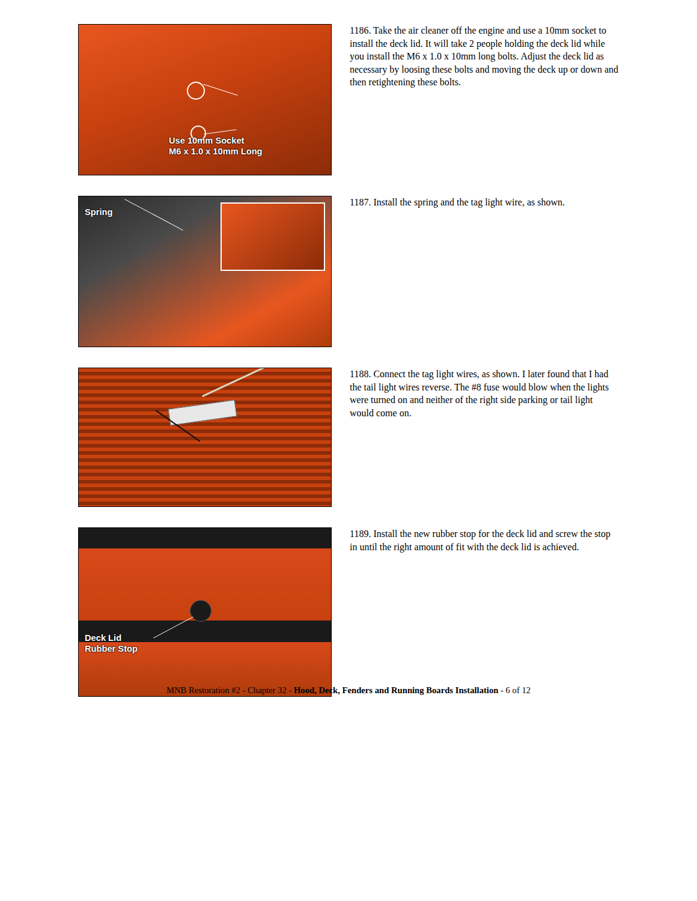Use 10mm Socket
M6 x 1.0 x 10mm Long
1186. Take the air cleaner off the engine and use a 10mm socket to install the deck lid. It will take 2 people holding the deck lid while you install the M6 x 1.0 x 10mm long bolts. Adjust the deck lid as necessary by loosing these bolts and moving the deck up or down and then retightening these bolts.
Spring
1187. Install the spring and the tag light wire, as shown.
1188. Connect the tag light wires, as shown. I later found that I had the tail light wires reverse. The #8 fuse would blow when the lights were turned on and neither of the right side parking or tail light would come on.
Deck Lid
Rubber Stop
1189. Install the new rubber stop for the deck lid and screw the stop in until the right amount of fit with the deck lid is achieved.
MNB Restoration #2 - Chapter 32 - Hood, Deck, Fenders and Running Boards Installation - 6 of 12